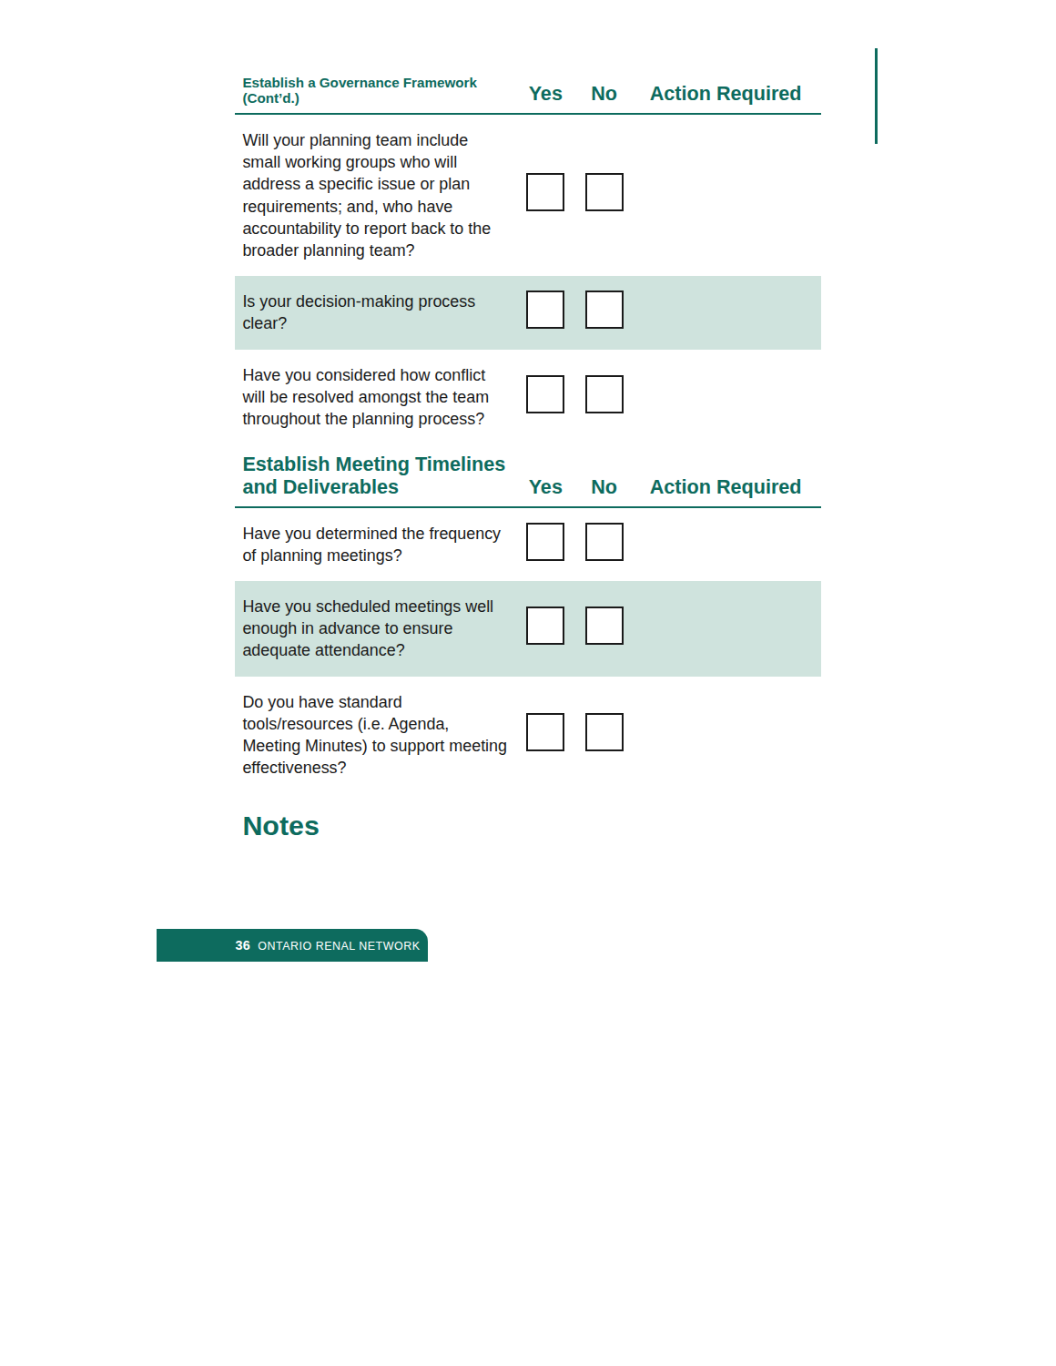| Establish a Governance Framework (Cont’d.) | Yes | No | Action Required |
| --- | --- | --- | --- |
| Will your planning team include small working groups who will address a specific issue or plan requirements; and, who have accountability to report back to the broader planning team? | | | |
| Is your decision-making process clear? | | | |
| Have you considered how conflict will be resolved amongst the team throughout the planning process? | | | |
| Establish Meeting Timelines and Deliverables | Yes | No | Action Required |
| --- | --- | --- | --- |
| Have you determined the frequency of planning meetings? | | | |
| Have you scheduled meetings well enough in advance to ensure adequate attendance? | | | |
| Do you have standard tools/resources (i.e. Agenda, Meeting Minutes) to support meeting effectiveness? | | | |
Notes
36 ONTARIO RENAL NETWORK